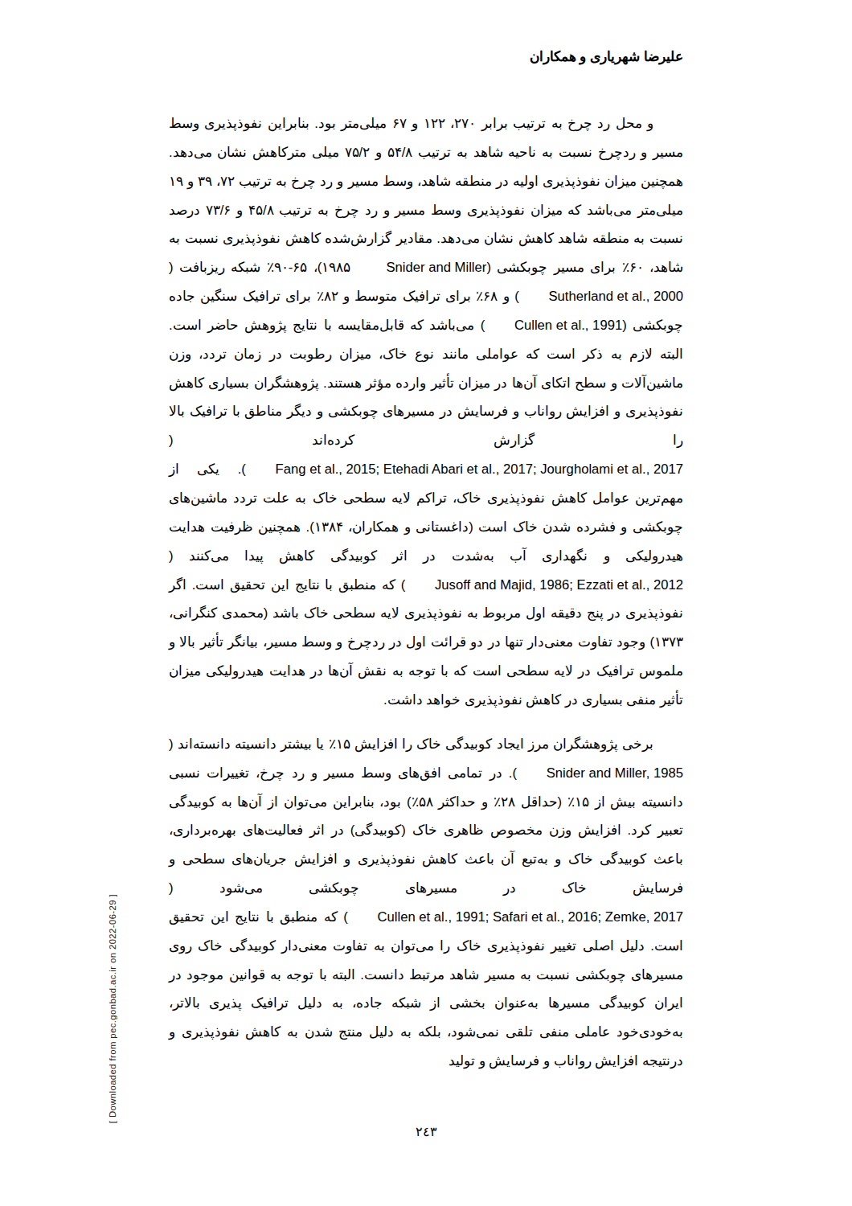علیرضا شهریاری و همکاران
و محل رد چرخ به ترتیب برابر ۲۷۰، ۱۲۲ و ۶۷ میلی‌متر بود. بنابراین نفوذپذیری وسط مسیر و ردچرخ نسبت به ناحیه شاهد به ترتیب ۵۴/۸ و ۷۵/۲ میلی مترکاهش نشان می‌دهد. همچنین میزان نفوذپذیری اولیه در منطقه شاهد، وسط مسیر و رد چرخ به ترتیب ۷۲، ۳۹ و ۱۹ میلی‌متر می‌باشد که میزان نفوذپذیری وسط مسیر و رد چرخ به ترتیب ۴۵/۸ و ۷۳/۶ درصد نسبت به منطقه شاهد کاهش نشان می‌دهد. مقادیر گزارش‌شده کاهش نفوذپذیری نسبت به شاهد، ۶۰٪ برای مسیر چوبکشی (Snider and Miller ۱۹۸۵)، ۶۵-۹۰٪ شبکه ریزبافت (Sutherland et al., 2000) و ۶۸٪ برای ترافیک متوسط و ۸۲٪ برای ترافیک سنگین جاده چوبکشی (Cullen et al., 1991) می‌باشد که قابل‌مقایسه با نتایج پژوهش حاضر است. البته لازم به ذکر است که عواملی مانند نوع خاک، میزان رطوبت در زمان تردد، وزن ماشین‌آلات و سطح اتکای آن‌ها در میزان تأثیر وارده مؤثر هستند. پژوهشگران بسیاری کاهش نفوذپذیری و افزایش رواناب و فرسایش در مسیرهای چوبکشی و دیگر مناطق با ترافیک بالا را گزارش کرده‌اند (Fang et al., 2015; Etehadi Abari et al., 2017; Jourgholami et al., 2017). یکی از مهم‌ترین عوامل کاهش نفوذپذیری خاک، تراکم لایه سطحی خاک به علت تردد ماشین‌های چوبکشی و فشرده شدن خاک است (داغستانی و همکاران، ۱۳۸۴). همچنین ظرفیت هدایت هیدرولیکی و نگهداری آب به‌شدت در اثر کوبیدگی کاهش پیدا می‌کنند (Jusoff and Majid, 1986; Ezzati et al., 2012) که منطبق با نتایج این تحقیق است. اگر نفوذپذیری در پنج دقیقه اول مربوط به نفوذپذیری لایه سطحی خاک باشد (محمدی کنگرانی، ۱۳۷۳) وجود تفاوت معنی‌دار تنها در دو قرائت اول در ردچرخ و وسط مسیر، بیانگر تأثیر بالا و ملموس ترافیک در لایه سطحی است که با توجه به نقش آن‌ها در هدایت هیدرولیکی میزان تأثیر منفی بسیاری در کاهش نفوذپذیری خواهد داشت.
برخی پژوهشگران مرز ایجاد کوبیدگی خاک را افزایش ۱۵٪ یا بیشتر دانسیته دانسته‌اند (Snider and Miller, 1985). در تمامی افق‌های وسط مسیر و رد چرخ، تغییرات نسبی دانسیته بیش از ۱۵٪ (حداقل ۲۸٪ و حداکثر ۵۸٪) بود، بنابراین می‌توان از آن‌ها به کوبیدگی تعبیر کرد. افزایش وزن مخصوص ظاهری خاک (کوبیدگی) در اثر فعالیت‌های بهره‌برداری، باعث کوبیدگی خاک و به‌تبع آن باعث کاهش نفوذپذیری و افزایش جریان‌های سطحی و فرسایش خاک در مسیرهای چوبکشی می‌شود (Cullen et al., 1991; Safari et al., 2016; Zemke, 2017) که منطبق با نتایج این تحقیق است. دلیل اصلی تغییر نفوذپذیری خاک را می‌توان به تفاوت معنی‌دار کوبیدگی خاک روی مسیرهای چوبکشی نسبت به مسیر شاهد مرتبط دانست. البته با توجه به قوانین موجود در ایران کوبیدگی مسیرها به‌عنوان بخشی از شبکه جاده، به دلیل ترافیک پذیری بالاتر، به‌خودی‌خود عاملی منفی تلقی نمی‌شود، بلکه به دلیل منتج شدن به کاهش نفوذپذیری و درنتیجه افزایش رواناب و فرسایش و تولید
۲٤۳
[ Downloaded from pec.gonbad.ac.ir on 2022-06-29 ]